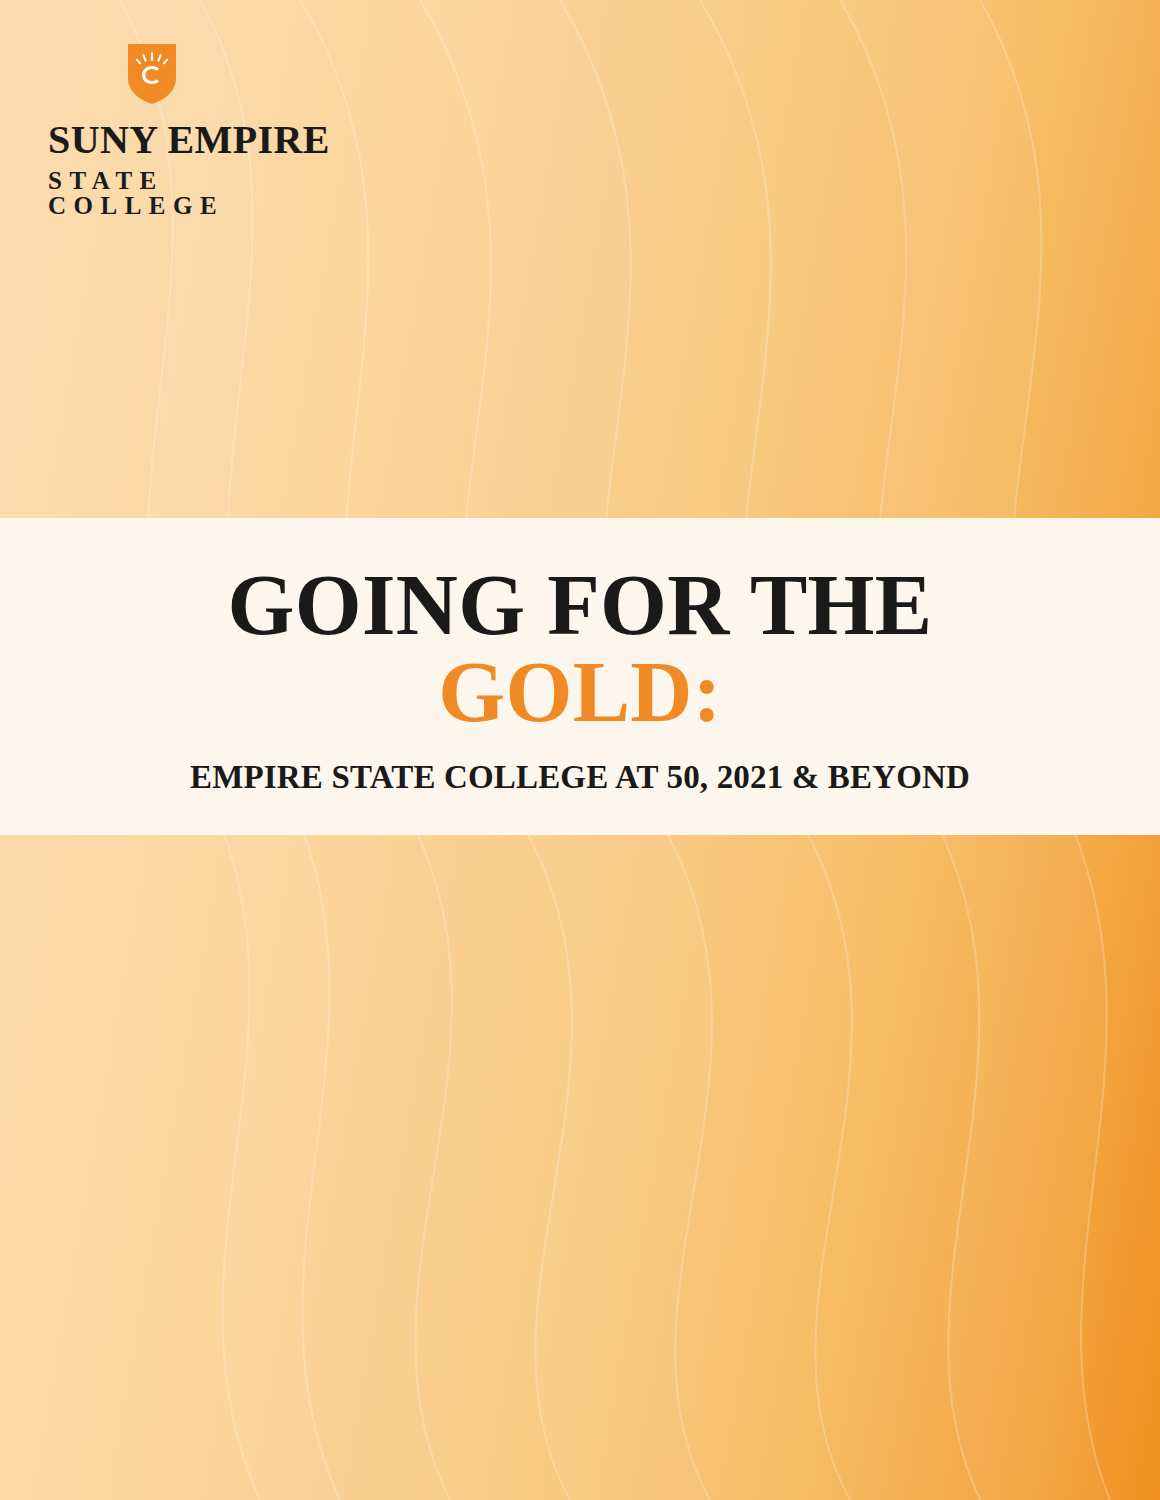SUNY EMPIRE STATE COLLEGE
Going for the Gold:
Empire State College at 50, 2021 & Beyond